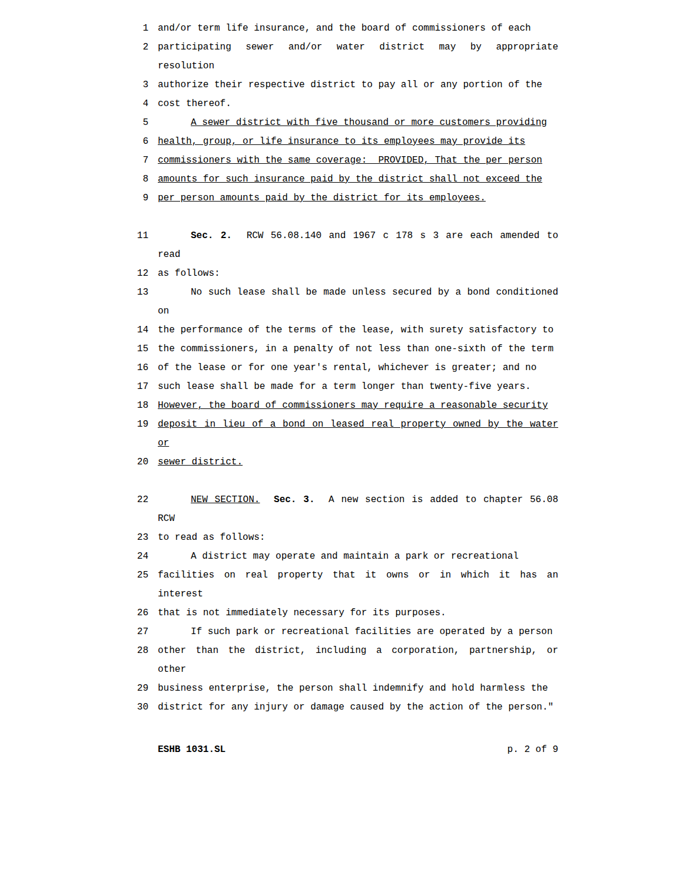and/or term life insurance, and the board of commissioners of each
participating sewer and/or water district may by appropriate resolution
authorize their respective district to pay all or any portion of the
cost thereof.
A sewer district with five thousand or more customers providing
health, group, or life insurance to its employees may provide its
commissioners with the same coverage: PROVIDED, That the per person
amounts for such insurance paid by the district shall not exceed the
per person amounts paid by the district for its employees.
Sec. 2. RCW 56.08.140 and 1967 c 178 s 3 are each amended to read
as follows:
No such lease shall be made unless secured by a bond conditioned on
the performance of the terms of the lease, with surety satisfactory to
the commissioners, in a penalty of not less than one-sixth of the term
of the lease or for one year's rental, whichever is greater; and no
such lease shall be made for a term longer than twenty-five years.
However, the board of commissioners may require a reasonable security
deposit in lieu of a bond on leased real property owned by the water or
sewer district.
NEW SECTION. Sec. 3. A new section is added to chapter 56.08 RCW
to read as follows:
A district may operate and maintain a park or recreational
facilities on real property that it owns or in which it has an interest
that is not immediately necessary for its purposes.
If such park or recreational facilities are operated by a person
other than the district, including a corporation, partnership, or other
business enterprise, the person shall indemnify and hold harmless the
district for any injury or damage caused by the action of the person."
ESHB 1031.SL p. 2 of 9